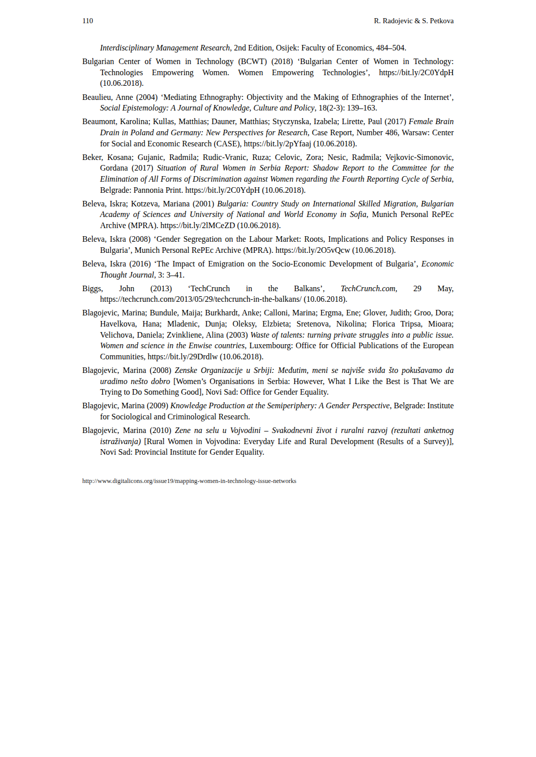110 R. Radojevic & S. Petkova
Interdisciplinary Management Research, 2nd Edition, Osijek: Faculty of Economics, 484–504.
Bulgarian Center of Women in Technology (BCWT) (2018) ‘Bulgarian Center of Women in Technology: Technologies Empowering Women. Women Empowering Technologies’, https://bit.ly/2C0YdpH (10.06.2018).
Beaulieu, Anne (2004) ‘Mediating Ethnography: Objectivity and the Making of Ethnographies of the Internet’, Social Epistemology: A Journal of Knowledge, Culture and Policy, 18(2-3): 139–163.
Beaumont, Karolina; Kullas, Matthias; Dauner, Matthias; Styczynska, Izabela; Lirette, Paul (2017) Female Brain Drain in Poland and Germany: New Perspectives for Research, Case Report, Number 486, Warsaw: Center for Social and Economic Research (CASE), https://bit.ly/2pYfaaj (10.06.2018).
Beker, Kosana; Gujanic, Radmila; Rudic-Vranic, Ruza; Celovic, Zora; Nesic, Radmila; Vejkovic-Simonovic, Gordana (2017) Situation of Rural Women in Serbia Report: Shadow Report to the Committee for the Elimination of All Forms of Discrimination against Women regarding the Fourth Reporting Cycle of Serbia, Belgrade: Pannonia Print. https://bit.ly/2C0YdpH (10.06.2018).
Beleva, Iskra; Kotzeva, Mariana (2001) Bulgaria: Country Study on International Skilled Migration, Bulgarian Academy of Sciences and University of National and World Economy in Sofia, Munich Personal RePEc Archive (MPRA). https://bit.ly/2lMCeZD (10.06.2018).
Beleva, Iskra (2008) ‘Gender Segregation on the Labour Market: Roots, Implications and Policy Responses in Bulgaria’, Munich Personal RePEc Archive (MPRA). https://bit.ly/2O5vQcw (10.06.2018).
Beleva, Iskra (2016) ‘The Impact of Emigration on the Socio-Economic Development of Bulgaria’, Economic Thought Journal, 3: 3–41.
Biggs, John (2013) ‘TechCrunch in the Balkans’, TechCrunch.com, 29 May, https://techcrunch.com/2013/05/29/techcrunch-in-the-balkans/ (10.06.2018).
Blagojevic, Marina; Bundule, Maija; Burkhardt, Anke; Calloni, Marina; Ergma, Ene; Glover, Judith; Groo, Dora; Havelkova, Hana; Mladenic, Dunja; Oleksy, Elzbieta; Sretenova, Nikolina; Florica Tripsa, Mioara; Velichova, Daniela; Zvinkliene, Alina (2003) Waste of talents: turning private struggles into a public issue. Women and science in the Enwise countries, Luxembourg: Office for Official Publications of the European Communities, https://bit.ly/29Drdlw (10.06.2018).
Blagojevic, Marina (2008) Zenske Organizacije u Srbiji: Međutim, meni se najviše sviđa što pokušavamo da uradimo nešto dobro [Women’s Organisations in Serbia: However, What I Like the Best is That We are Trying to Do Something Good], Novi Sad: Office for Gender Equality.
Blagojevic, Marina (2009) Knowledge Production at the Semiperiphery: A Gender Perspective, Belgrade: Institute for Sociological and Criminological Research.
Blagojevic, Marina (2010) Zene na selu u Vojvodini – Svakodnevni život i ruralni razvoj (rezultati anketnog istraživanja) [Rural Women in Vojvodina: Everyday Life and Rural Development (Results of a Survey)], Novi Sad: Provincial Institute for Gender Equality.
http://www.digitalicons.org/issue19/mapping-women-in-technology-issue-networks